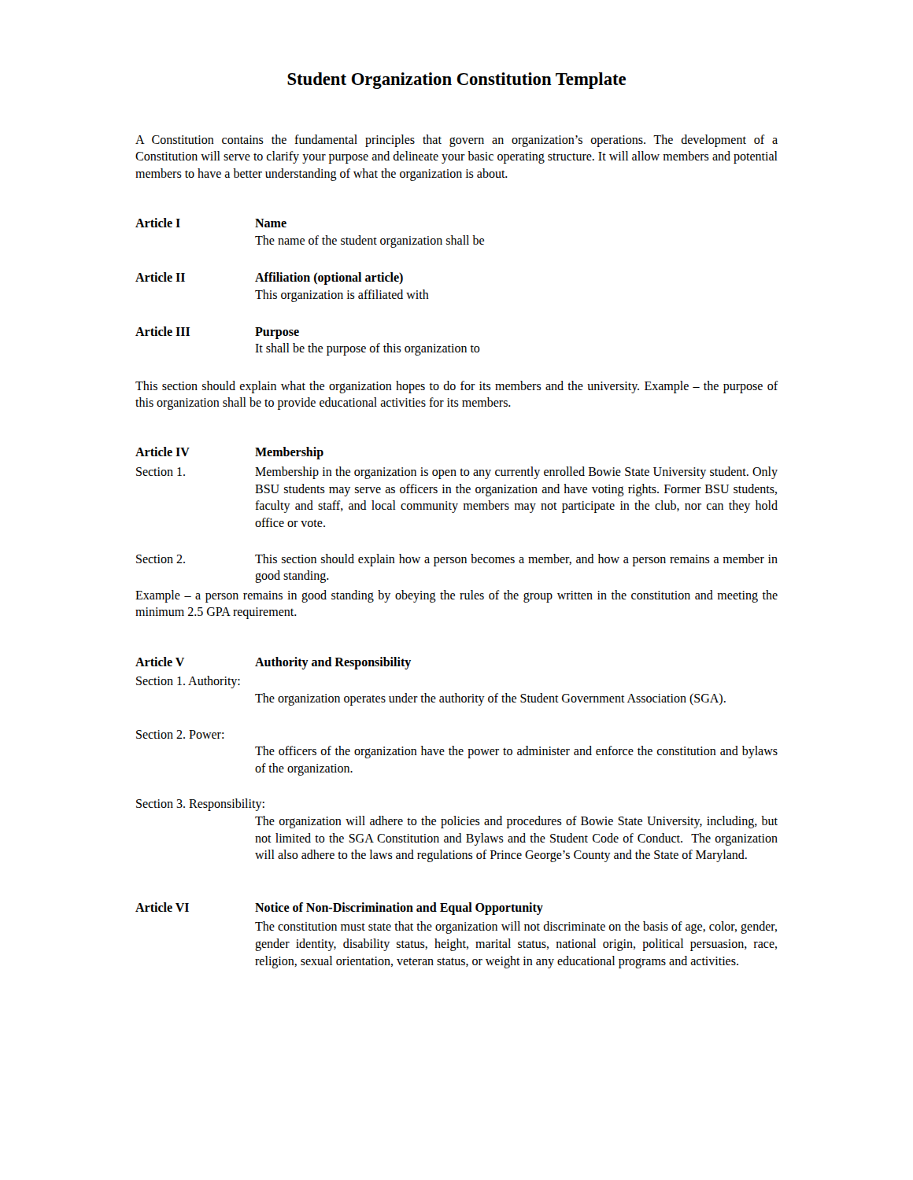Student Organization Constitution Template
A Constitution contains the fundamental principles that govern an organization’s operations. The development of a Constitution will serve to clarify your purpose and delineate your basic operating structure. It will allow members and potential members to have a better understanding of what the organization is about.
Article I
Name
The name of the student organization shall be
Article II
Affiliation (optional article)
This organization is affiliated with
Article III
Purpose
It shall be the purpose of this organization to
This section should explain what the organization hopes to do for its members and the university. Example – the purpose of this organization shall be to provide educational activities for its members.
Article IV
Membership
Section 1.
Membership in the organization is open to any currently enrolled Bowie State University student. Only BSU students may serve as officers in the organization and have voting rights. Former BSU students, faculty and staff, and local community members may not participate in the club, nor can they hold office or vote.
Section 2.
This section should explain how a person becomes a member, and how a person remains a member in good standing.
Example – a person remains in good standing by obeying the rules of the group written in the constitution and meeting the minimum 2.5 GPA requirement.
Article V
Authority and Responsibility
Section 1. Authority:
The organization operates under the authority of the Student Government Association (SGA).
Section 2. Power:
The officers of the organization have the power to administer and enforce the constitution and bylaws of the organization.
Section 3. Responsibility:
The organization will adhere to the policies and procedures of Bowie State University, including, but not limited to the SGA Constitution and Bylaws and the Student Code of Conduct. The organization will also adhere to the laws and regulations of Prince George’s County and the State of Maryland.
Article VI
Notice of Non-Discrimination and Equal Opportunity
The constitution must state that the organization will not discriminate on the basis of age, color, gender, gender identity, disability status, height, marital status, national origin, political persuasion, race, religion, sexual orientation, veteran status, or weight in any educational programs and activities.